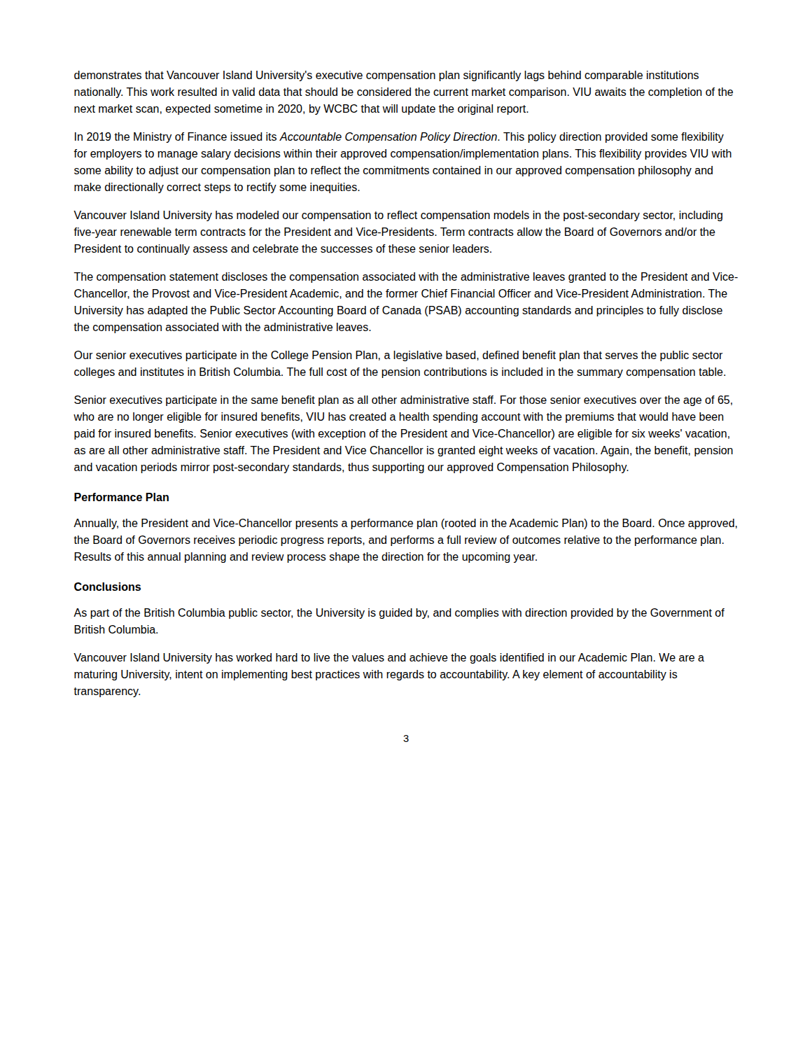demonstrates that Vancouver Island University's executive compensation plan significantly lags behind comparable institutions nationally. This work resulted in valid data that should be considered the current market comparison. VIU awaits the completion of the next market scan, expected sometime in 2020, by WCBC that will update the original report.
In 2019 the Ministry of Finance issued its Accountable Compensation Policy Direction. This policy direction provided some flexibility for employers to manage salary decisions within their approved compensation/implementation plans. This flexibility provides VIU with some ability to adjust our compensation plan to reflect the commitments contained in our approved compensation philosophy and make directionally correct steps to rectify some inequities.
Vancouver Island University has modeled our compensation to reflect compensation models in the post-secondary sector, including five-year renewable term contracts for the President and Vice-Presidents. Term contracts allow the Board of Governors and/or the President to continually assess and celebrate the successes of these senior leaders.
The compensation statement discloses the compensation associated with the administrative leaves granted to the President and Vice-Chancellor, the Provost and Vice-President Academic, and the former Chief Financial Officer and Vice-President Administration. The University has adapted the Public Sector Accounting Board of Canada (PSAB) accounting standards and principles to fully disclose the compensation associated with the administrative leaves.
Our senior executives participate in the College Pension Plan, a legislative based, defined benefit plan that serves the public sector colleges and institutes in British Columbia. The full cost of the pension contributions is included in the summary compensation table.
Senior executives participate in the same benefit plan as all other administrative staff. For those senior executives over the age of 65, who are no longer eligible for insured benefits, VIU has created a health spending account with the premiums that would have been paid for insured benefits. Senior executives (with exception of the President and Vice-Chancellor) are eligible for six weeks' vacation, as are all other administrative staff. The President and Vice Chancellor is granted eight weeks of vacation. Again, the benefit, pension and vacation periods mirror post-secondary standards, thus supporting our approved Compensation Philosophy.
Performance Plan
Annually, the President and Vice-Chancellor presents a performance plan (rooted in the Academic Plan) to the Board. Once approved, the Board of Governors receives periodic progress reports, and performs a full review of outcomes relative to the performance plan. Results of this annual planning and review process shape the direction for the upcoming year.
Conclusions
As part of the British Columbia public sector, the University is guided by, and complies with direction provided by the Government of British Columbia.
Vancouver Island University has worked hard to live the values and achieve the goals identified in our Academic Plan. We are a maturing University, intent on implementing best practices with regards to accountability. A key element of accountability is transparency.
3